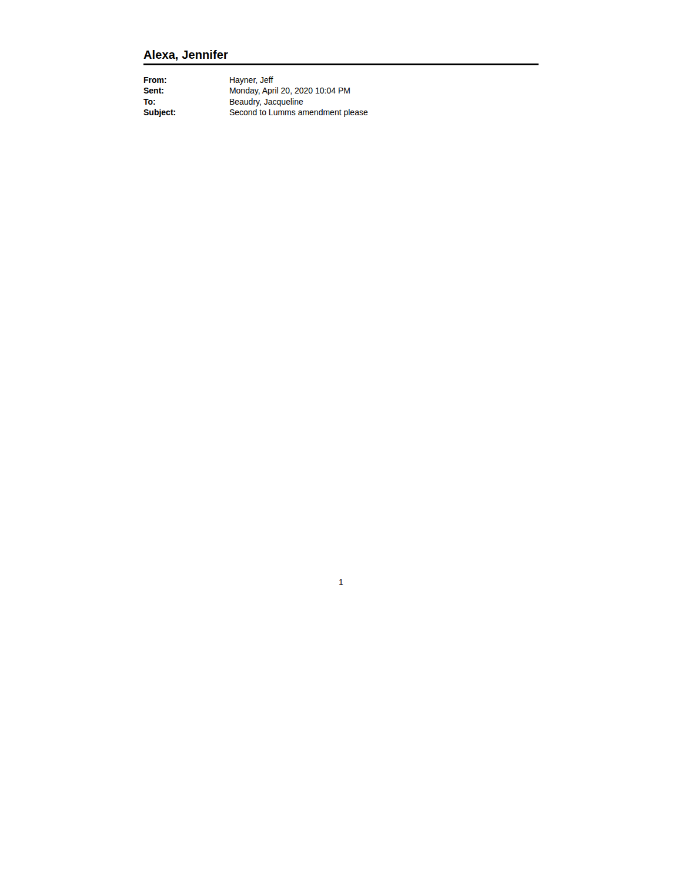Alexa, Jennifer
| From: | Hayner, Jeff |
| Sent: | Monday, April 20, 2020 10:04 PM |
| To: | Beaudry, Jacqueline |
| Subject: | Second to Lumms amendment please |
1